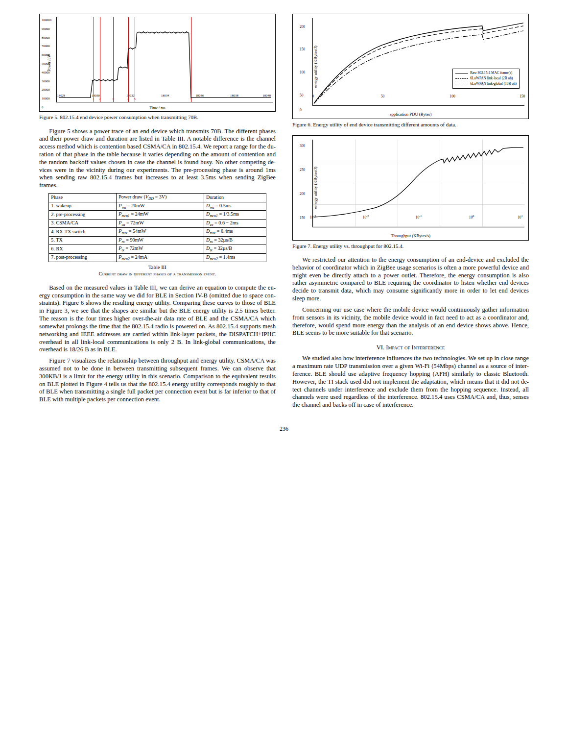Power /uW Time / ms 100000 90000 80000 70000 60000 50000 40000 30000 20000 10000 0
18028 18030 18032 18034 18036 18038 18040
1 2 3 4 5 7
Figure 5. 802.15.4 end device power consumption when transmitting 70B.
Figure 5 shows a power trace of an end device which transmits 70B. The different phases and their power draw and duration are listed in Table III. A notable difference is the channel access method which is contention based CSMA/CA in 802.15.4. We report a range for the duration of that phase in the table because it varies depending on the amount of contention and the random backoff values chosen in case the channel is found busy. No other competing devices were in the vicinity during our experiments. The pre-processing phase is around 1ms when sending raw 802.15.4 frames but increases to at least 3.5ms when sending ZigBee frames.
| Phase | Power draw ( V DD = 3V) | Duration |
| --- | --- | --- |
| 1. wakeup | P wu = 20mW | D wu = 0.5ms |
| 2. pre-processing | P mcu1 = 24mW | D mcu1 = 1/3.5ms |
| 3. CSMA/CA | P ca = 72mW | D ca = 0.6 − 2ms |
| 4. RX-TX switch | P rxtx = 54mW | D rxtx = 0.4ms |
| 5. TX | P rx = 90mW | D rx = 32µs/B |
| 6. RX | P tx = 72mW | D tx = 32µs/B |
| 7. post-processing | P mcu2 = 24mA | D mcu2 = 1.4ms |
Table III Current draw in different phases of a transmission event.
Based on the measured values in Table III, we can derive an equation to compute the energy consumption in the same way we did for BLE in Section IV-B (omitted due to space constraints). Figure 6 shows the resulting energy utility. Comparing these curves to those of BLE in Figure 3, we see that the shapes are similar but the BLE energy utility is 2.5 times better. The reason is the four times higher over-the-air data rate of BLE and the CSMA/CA which somewhat prolongs the time that the 802.15.4 radio is powered on. As 802.15.4 supports mesh networking and IEEE addresses are carried within link-layer packets, the DISPATCH+IPHC overhead in all link-local communications is only 2 B. In link-global communications, the overhead is 18/26 B as in BLE.
Figure 7 visualizes the relationship between throughput and energy utility. CSMA/CA was assumed not to be done in between transmitting subsequent frames. We can observe that 300KB/J is a limit for the energy utility in this scenario. Comparison to the equivalent results on BLE plotted in Figure 4 tells us that the 802.15.4 energy utility corresponds roughly to that of BLE when transmitting a single full packet per connection event but is far inferior to that of BLE with multiple packets per connection event.
energy utility (KBytes/J) application PDU (Bytes) 200 150 100 50 0
0 50 100 150
Raw 802.15.4 MAC frame(s)
6LoWPAN link-local (2B oh)
6LoWPAN link-global (18B oh)
Figure 6. Energy utility of end device transmitting different amounts of data.
energy utility (KBytes/J) Throughput (KBytes/s) 300 250 200 150
10-3 10-2 10-1 100 101
Figure 7. Energy utility vs. throughput for 802.15.4.
We restricted our attention to the energy consumption of an end-device and excluded the behavior of coordinator which in ZigBee usage scenarios is often a more powerful device and might even be directly attach to a power outlet. Therefore, the energy consumption is also rather asymmetric compared to BLE requiring the coordinator to listen whether end devices decide to transmit data, which may consume significantly more in order to let end devices sleep more.
Concerning our use case where the mobile device would continuously gather information from sensors in its vicinity, the mobile device would in fact need to act as a coordinator and, therefore, would spend more energy than the analysis of an end device shows above. Hence, BLE seems to be more suitable for that scenario.
VI. Impact of Interference
We studied also how interference influences the two technologies. We set up in close range a maximum rate UDP transmission over a given Wi-Fi (54Mbps) channel as a source of interference. BLE should use adaptive frequency hopping (AFH) similarly to classic Bluetooth. However, the TI stack used did not implement the adaptation, which means that it did not detect channels under interference and exclude them from the hopping sequence. Instead, all channels were used regardless of the interference. 802.15.4 uses CSMA/CA and, thus, senses the channel and backs off in case of interference.
236